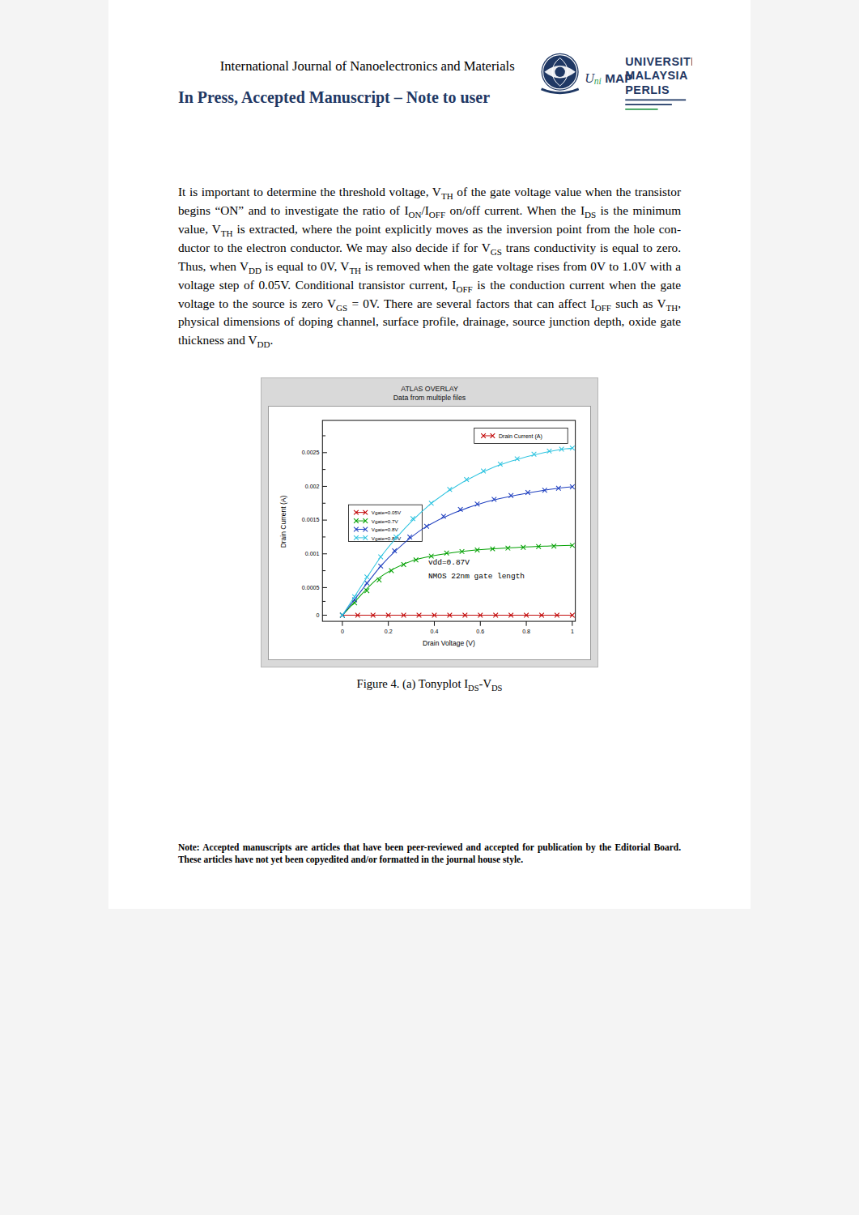UniMAP — Universiti Malaysia Perlis UNIVERSITI MALAYSIA PERLIS U ni MAP
International Journal of Nanoelectronics and Materials
In Press, Accepted Manuscript – Note to user
It is important to determine the threshold voltage, VTH of the gate voltage value when the transistor begins “ON” and to investigate the ratio of ION/IOFF on/off current. When the IDS is the minimum value, VTH is extracted, where the point explicitly moves as the inversion point from the hole conductor to the electron conductor. We may also decide if for VGS trans conductivity is equal to zero. Thus, when VDD is equal to 0V, VTH is removed when the gate voltage rises from 0V to 1.0V with a voltage step of 0.05V. Conditional transistor current, IOFF is the conduction current when the gate voltage to the source is zero VGS = 0V. There are several factors that can affect IOFF such as VTH, physical dimensions of doping channel, surface profile, drainage, source junction depth, oxide gate thickness and VDD.
ATLAS OVERLAY
Data from multiple files
Tonyplot I_DS - V_DS Drain Current (A) 0.0025 0.002 0.0015 0.001 0.0005 0 0 0.2 0.4 0.6 0.8 1 Drain Voltage (V) Drain Current (A) Vgate=0.05V Vgate=0.7V Vgate=0.8V Vgate=0.87V vdd=0.87V NMOS 22nm gate length
Figure 4. (a) Tonyplot IDS-VDS
Note: Accepted manuscripts are articles that have been peer-reviewed and accepted for publication by the Editorial Board. These articles have not yet been copyedited and/or formatted in the journal house style.